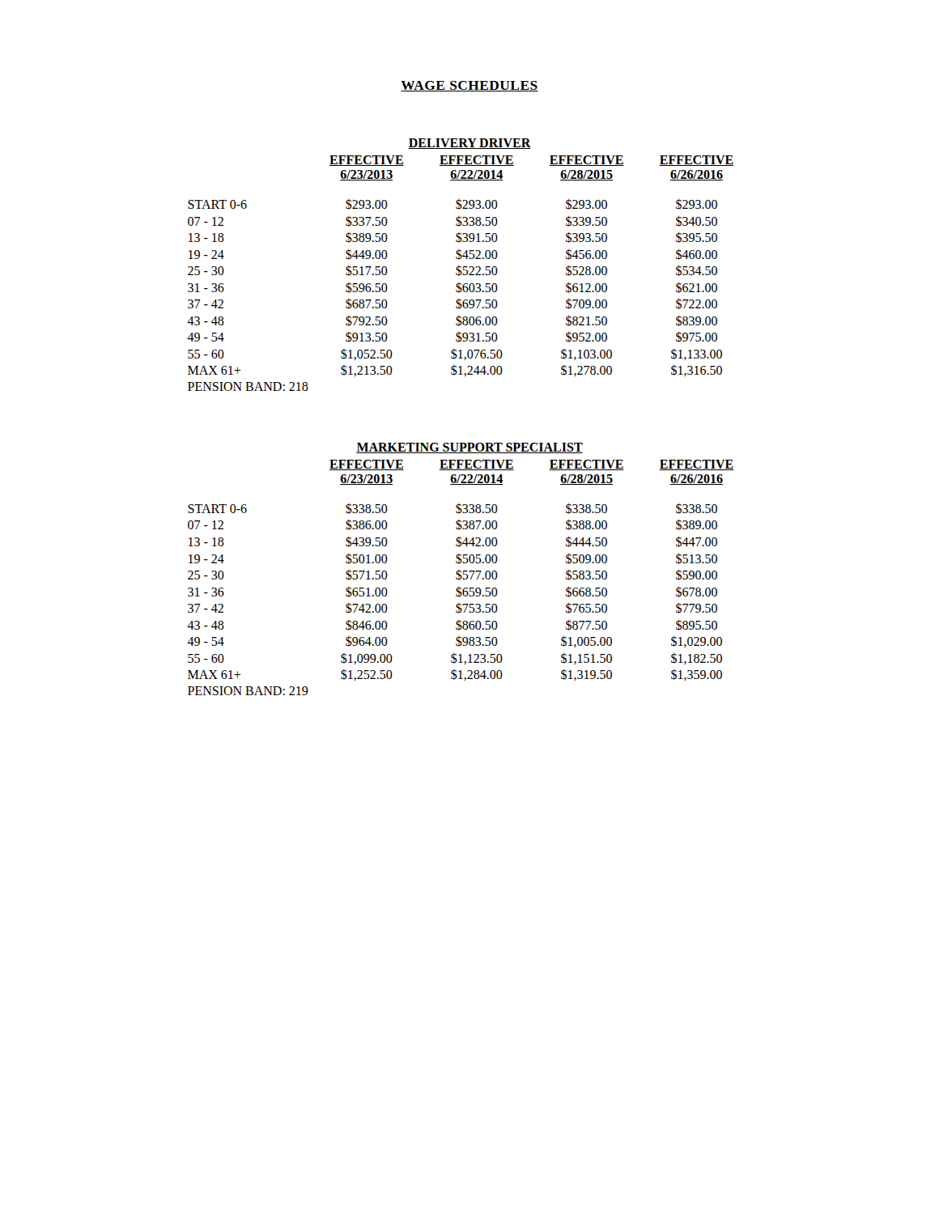WAGE SCHEDULES
DELIVERY DRIVER
| | EFFECTIVE 6/23/2013 | EFFECTIVE 6/22/2014 | EFFECTIVE 6/28/2015 | EFFECTIVE 6/26/2016 |
| --- | --- | --- | --- | --- |
| START 0-6 | $293.00 | $293.00 | $293.00 | $293.00 |
| 07 - 12 | $337.50 | $338.50 | $339.50 | $340.50 |
| 13 - 18 | $389.50 | $391.50 | $393.50 | $395.50 |
| 19 - 24 | $449.00 | $452.00 | $456.00 | $460.00 |
| 25 - 30 | $517.50 | $522.50 | $528.00 | $534.50 |
| 31 - 36 | $596.50 | $603.50 | $612.00 | $621.00 |
| 37 - 42 | $687.50 | $697.50 | $709.00 | $722.00 |
| 43 - 48 | $792.50 | $806.00 | $821.50 | $839.00 |
| 49 - 54 | $913.50 | $931.50 | $952.00 | $975.00 |
| 55 - 60 | $1,052.50 | $1,076.50 | $1,103.00 | $1,133.00 |
| MAX 61+ | $1,213.50 | $1,244.00 | $1,278.00 | $1,316.50 |
| PENSION BAND: 218 |
MARKETING SUPPORT SPECIALIST
| | EFFECTIVE 6/23/2013 | EFFECTIVE 6/22/2014 | EFFECTIVE 6/28/2015 | EFFECTIVE 6/26/2016 |
| --- | --- | --- | --- | --- |
| START 0-6 | $338.50 | $338.50 | $338.50 | $338.50 |
| 07 - 12 | $386.00 | $387.00 | $388.00 | $389.00 |
| 13 - 18 | $439.50 | $442.00 | $444.50 | $447.00 |
| 19 - 24 | $501.00 | $505.00 | $509.00 | $513.50 |
| 25 - 30 | $571.50 | $577.00 | $583.50 | $590.00 |
| 31 - 36 | $651.00 | $659.50 | $668.50 | $678.00 |
| 37 - 42 | $742.00 | $753.50 | $765.50 | $779.50 |
| 43 - 48 | $846.00 | $860.50 | $877.50 | $895.50 |
| 49 - 54 | $964.00 | $983.50 | $1,005.00 | $1,029.00 |
| 55 - 60 | $1,099.00 | $1,123.50 | $1,151.50 | $1,182.50 |
| MAX 61+ | $1,252.50 | $1,284.00 | $1,319.50 | $1,359.00 |
| PENSION BAND: 219 |